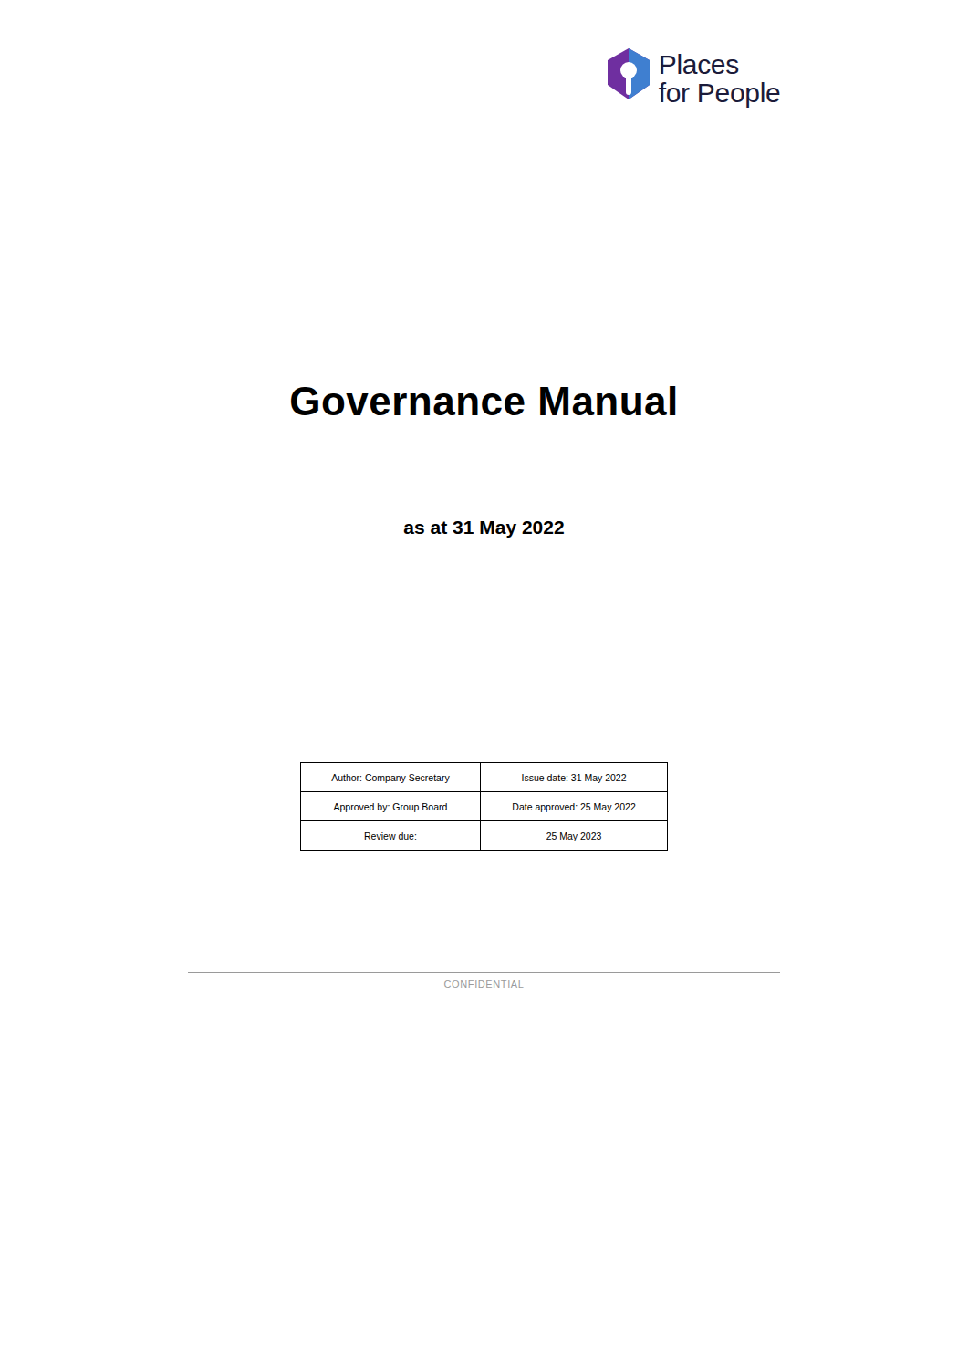Places
for People
Governance Manual
as at 31 May 2022
| Author: Company Secretary | Issue date: 31 May 2022 |
| Approved by: Group Board | Date approved: 25 May 2022 |
| Review due: | 25 May 2023 |
CONFIDENTIAL